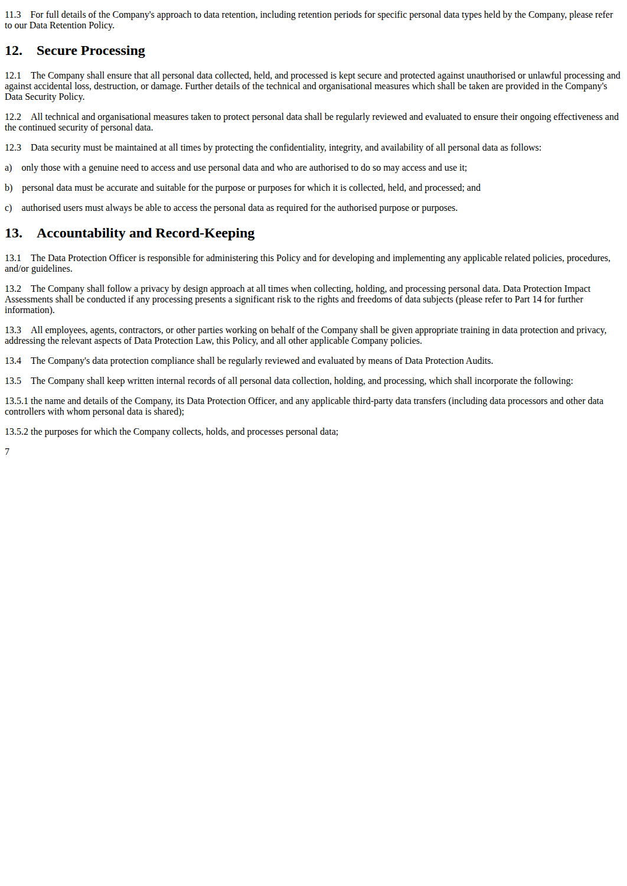11.3 For full details of the Company's approach to data retention, including retention periods for specific personal data types held by the Company, please refer to our Data Retention Policy.
12. Secure Processing
12.1 The Company shall ensure that all personal data collected, held, and processed is kept secure and protected against unauthorised or unlawful processing and against accidental loss, destruction, or damage. Further details of the technical and organisational measures which shall be taken are provided in the Company's Data Security Policy.
12.2 All technical and organisational measures taken to protect personal data shall be regularly reviewed and evaluated to ensure their ongoing effectiveness and the continued security of personal data.
12.3 Data security must be maintained at all times by protecting the confidentiality, integrity, and availability of all personal data as follows:
a) only those with a genuine need to access and use personal data and who are authorised to do so may access and use it;
b) personal data must be accurate and suitable for the purpose or purposes for which it is collected, held, and processed; and
c) authorised users must always be able to access the personal data as required for the authorised purpose or purposes.
13. Accountability and Record-Keeping
13.1 The Data Protection Officer is responsible for administering this Policy and for developing and implementing any applicable related policies, procedures, and/or guidelines.
13.2 The Company shall follow a privacy by design approach at all times when collecting, holding, and processing personal data. Data Protection Impact Assessments shall be conducted if any processing presents a significant risk to the rights and freedoms of data subjects (please refer to Part 14 for further information).
13.3 All employees, agents, contractors, or other parties working on behalf of the Company shall be given appropriate training in data protection and privacy, addressing the relevant aspects of Data Protection Law, this Policy, and all other applicable Company policies.
13.4 The Company's data protection compliance shall be regularly reviewed and evaluated by means of Data Protection Audits.
13.5 The Company shall keep written internal records of all personal data collection, holding, and processing, which shall incorporate the following:
13.5.1 the name and details of the Company, its Data Protection Officer, and any applicable third-party data transfers (including data processors and other data controllers with whom personal data is shared);
13.5.2 the purposes for which the Company collects, holds, and processes personal data;
7